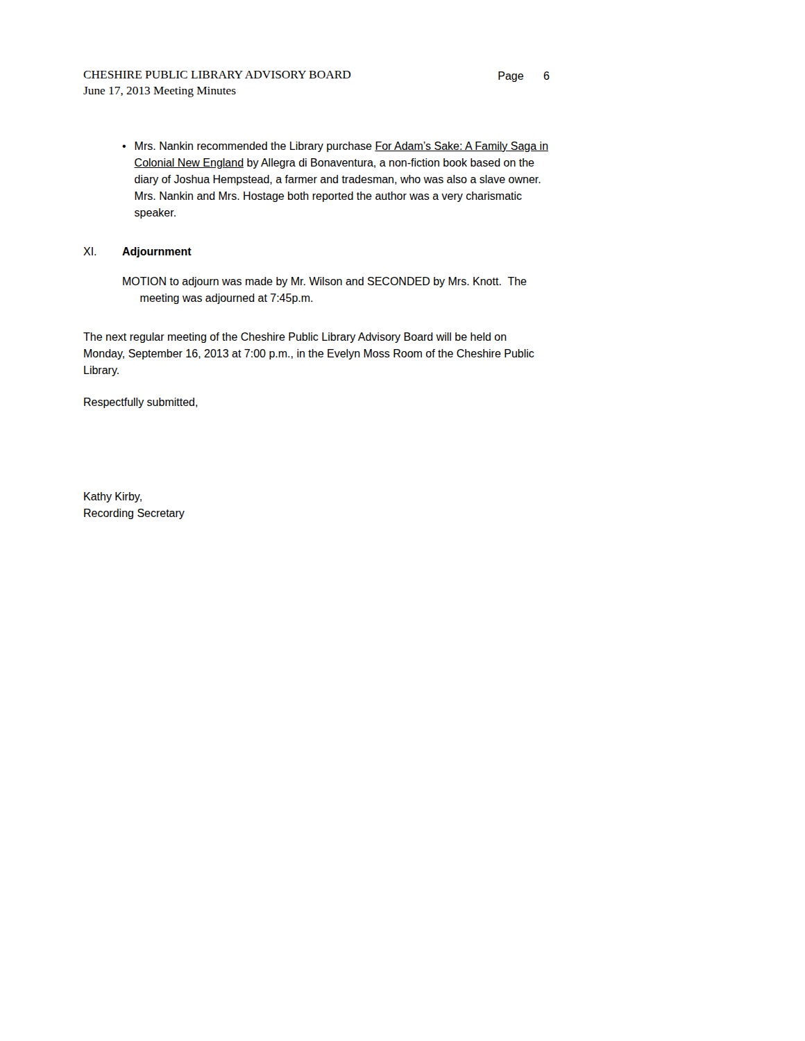CHESHIRE PUBLIC LIBRARY ADVISORY BOARD June 17, 2013 Meeting Minutes
Page 6
Mrs. Nankin recommended the Library purchase For Adam’s Sake: A Family Saga in Colonial New England by Allegra di Bonaventura, a non-fiction book based on the diary of Joshua Hempstead, a farmer and tradesman, who was also a slave owner. Mrs. Nankin and Mrs. Hostage both reported the author was a very charismatic speaker.
XI. Adjournment
MOTION to adjourn was made by Mr. Wilson and SECONDED by Mrs. Knott. The meeting was adjourned at 7:45p.m.
The next regular meeting of the Cheshire Public Library Advisory Board will be held on Monday, September 16, 2013 at 7:00 p.m., in the Evelyn Moss Room of the Cheshire Public Library.
Respectfully submitted,
Kathy Kirby,
Recording Secretary